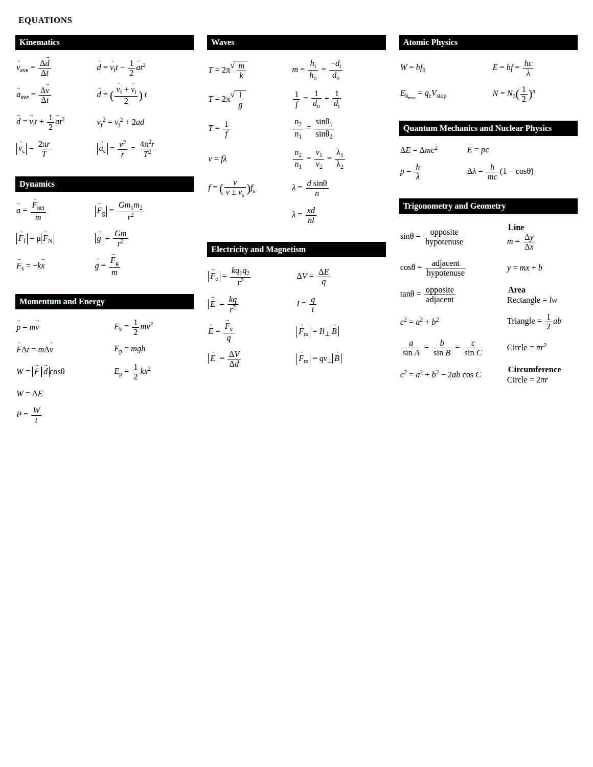EQUATIONS
Kinematics
| v ave = Δ d Δ t | d = v f t − 1 2 a t 2 |
| a ave = Δ v Δ t | d = ( v f + v i 2 ) t |
| d = v i t + 1 2 a t 2 | v f 2 = v i 2 + 2 ad |
| v c = 2π r T | a c = v 2 r = 4π 2 r T 2 |
Dynamics
| a = F net m | F g = Gm 1 m 2 r 2 |
| F f = μ F N | g = Gm r 2 |
| F s = − k x | g = F g m |
Momentum and Energy
| p = m v | E k = 1 2 mv 2 |
| F Δ t = m Δ v | E p = mgh |
| W = F d cosθ | E p = 1 2 kx 2 |
| W = Δ E | |
| P = W t | |
Waves
| T = 2π m k | m = h i h o = − d i d o |
| T = 2π l g | 1 f = 1 d o + 1 d i |
| T = 1 f | n 2 n 1 = sinθ 1 sinθ 2 |
| v = fλ | n 2 n 1 = v 1 v 2 = λ 1 λ 2 |
| f = ( v v ± v s ) f s | λ = d sinθ n |
| | λ = xd nl |
Electricity and Magnetism
| F e = kq 1 q 2 r 2 | Δ V = Δ E q |
| E = kq r 2 | I = q t |
| E = F e q | F m = Il ⊥ B |
| E = Δ V Δ d | F m = qv ⊥ B |
Atomic Physics
| W = hf 0 | E = hf = hc λ |
| E k max = q e V stop | N = N 0 ( 1 2 ) n |
Quantum Mechanics and Nuclear Physics
| Δ E = Δ mc 2 | E = pc |
| p = h λ | Δ λ = h mc (1 − cosθ) |
Trigonometry and Geometry
| sinθ = opposite hypotenuse | Line m = Δ y Δ x |
| cosθ = adjacent hypotenuse | y = mx + b |
| tanθ = opposite adjacent | Area Rectangle = lw |
| c 2 = a 2 + b 2 | Triangle = 1 2 ab |
| a sin A = b sin B = c sin C | Circle = πr 2 |
| c 2 = a 2 + b 2 − 2 ab cos C | Circumference Circle = 2 πr |